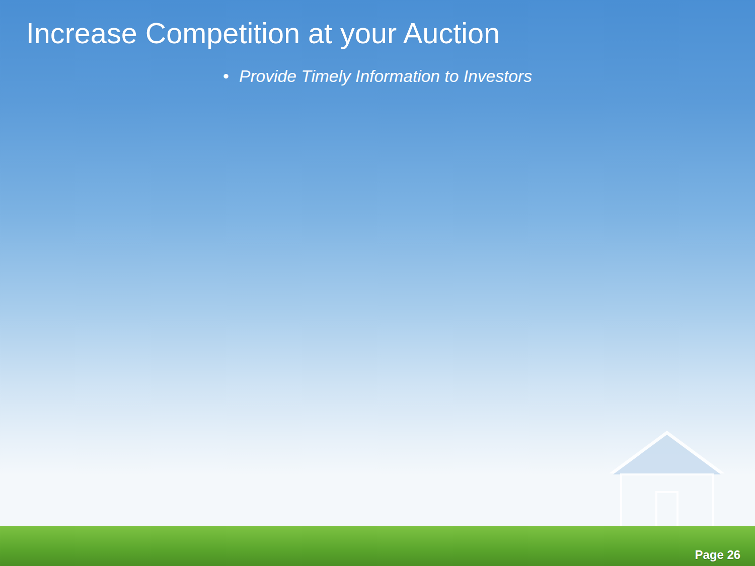Increase Competition at your Auction
Provide Timely Information to Investors
Page 26